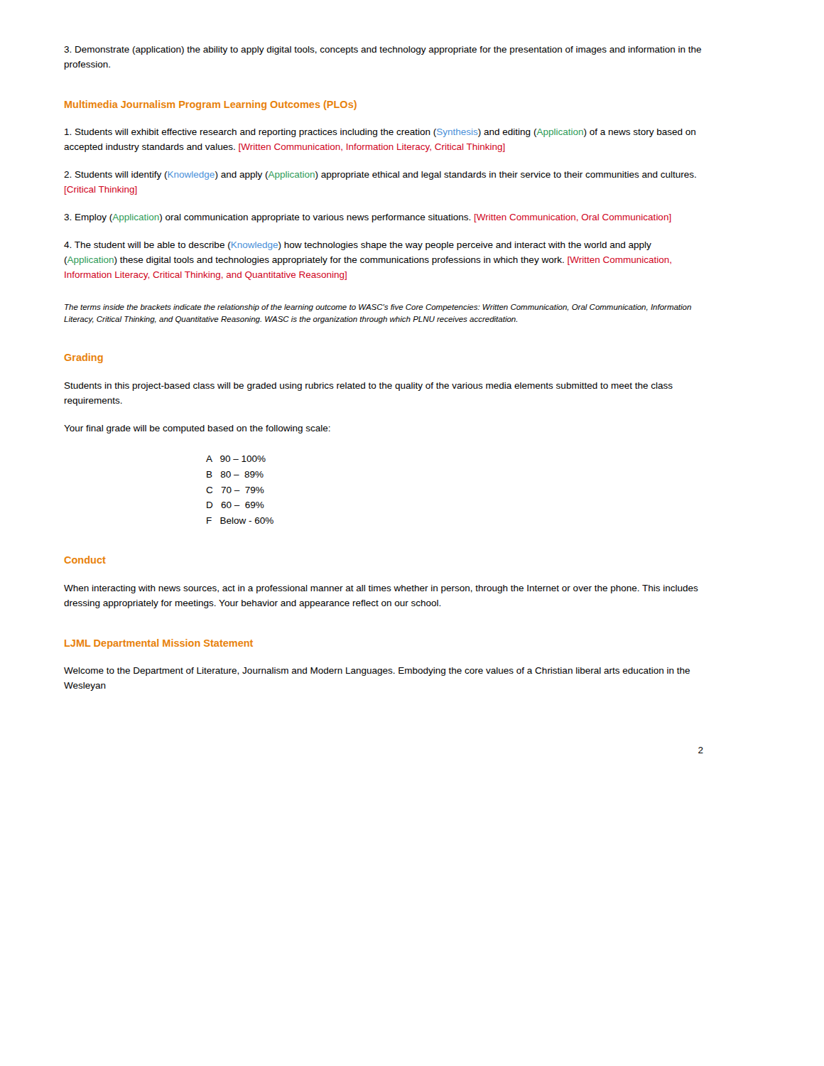3. Demonstrate (application) the ability to apply digital tools, concepts and technology appropriate for the presentation of images and information in the profession.
Multimedia Journalism Program Learning Outcomes (PLOs)
1. Students will exhibit effective research and reporting practices including the creation (Synthesis) and editing (Application) of a news story based on accepted industry standards and values. [Written Communication, Information Literacy, Critical Thinking]
2. Students will identify (Knowledge) and apply (Application) appropriate ethical and legal standards in their service to their communities and cultures. [Critical Thinking]
3. Employ (Application) oral communication appropriate to various news performance situations. [Written Communication, Oral Communication]
4. The student will be able to describe (Knowledge) how technologies shape the way people perceive and interact with the world and apply (Application) these digital tools and technologies appropriately for the communications professions in which they work. [Written Communication, Information Literacy, Critical Thinking, and Quantitative Reasoning]
The terms inside the brackets indicate the relationship of the learning outcome to WASC's five Core Competencies: Written Communication, Oral Communication, Information Literacy, Critical Thinking, and Quantitative Reasoning. WASC is the organization through which PLNU receives accreditation.
Grading
Students in this project-based class will be graded using rubrics related to the quality of the various media elements submitted to meet the class requirements.
Your final grade will be computed based on the following scale:
A 90 – 100%
B 80 – 89%
C 70 – 79%
D 60 – 69%
F Below - 60%
Conduct
When interacting with news sources, act in a professional manner at all times whether in person, through the Internet or over the phone. This includes dressing appropriately for meetings. Your behavior and appearance reflect on our school.
LJML Departmental Mission Statement
Welcome to the Department of Literature, Journalism and Modern Languages. Embodying the core values of a Christian liberal arts education in the Wesleyan
2